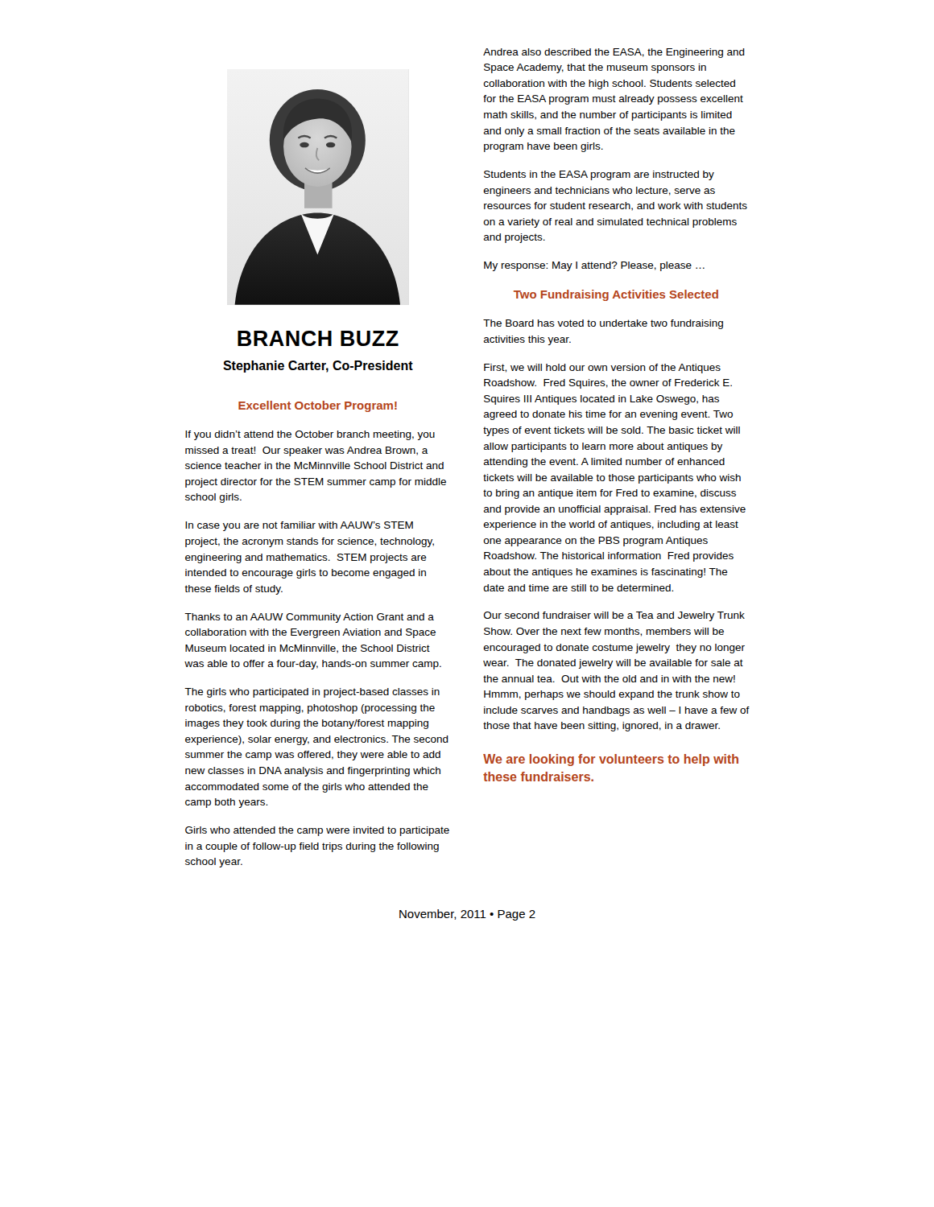BRANCH BUZZ
Stephanie Carter, Co-President
Excellent October Program!
If you didn’t attend the October branch meeting, you missed a treat! Our speaker was Andrea Brown, a science teacher in the McMinnville School District and project director for the STEM summer camp for middle school girls.
In case you are not familiar with AAUW’s STEM project, the acronym stands for science, technology, engineering and mathematics. STEM projects are intended to encourage girls to become engaged in these fields of study.
Thanks to an AAUW Community Action Grant and a collaboration with the Evergreen Aviation and Space Museum located in McMinnville, the School District was able to offer a four-day, hands-on summer camp.
The girls who participated in project-based classes in robotics, forest mapping, photoshop (processing the images they took during the botany/forest mapping experience), solar energy, and electronics. The second summer the camp was offered, they were able to add new classes in DNA analysis and fingerprinting which accommodated some of the girls who attended the camp both years.
Girls who attended the camp were invited to participate in a couple of follow-up field trips during the following school year.
Andrea also described the EASA, the Engineering and Space Academy, that the museum sponsors in collaboration with the high school. Students selected for the EASA program must already possess excellent math skills, and the number of participants is limited and only a small fraction of the seats available in the program have been girls.
Students in the EASA program are instructed by engineers and technicians who lecture, serve as resources for student research, and work with students on a variety of real and simulated technical problems and projects.
My response: May I attend? Please, please …
Two Fundraising Activities Selected
The Board has voted to undertake two fundraising activities this year.
First, we will hold our own version of the Antiques Roadshow. Fred Squires, the owner of Frederick E. Squires III Antiques located in Lake Oswego, has agreed to donate his time for an evening event. Two types of event tickets will be sold. The basic ticket will allow participants to learn more about antiques by attending the event. A limited number of enhanced tickets will be available to those participants who wish to bring an antique item for Fred to examine, discuss and provide an unofficial appraisal. Fred has extensive experience in the world of antiques, including at least one appearance on the PBS program Antiques Roadshow. The historical information Fred provides about the antiques he examines is fascinating! The date and time are still to be determined.
Our second fundraiser will be a Tea and Jewelry Trunk Show. Over the next few months, members will be encouraged to donate costume jewelry they no longer wear. The donated jewelry will be available for sale at the annual tea. Out with the old and in with the new! Hmmm, perhaps we should expand the trunk show to include scarves and handbags as well – I have a few of those that have been sitting, ignored, in a drawer.
We are looking for volunteers to help with these fundraisers.
November, 2011 • Page 2